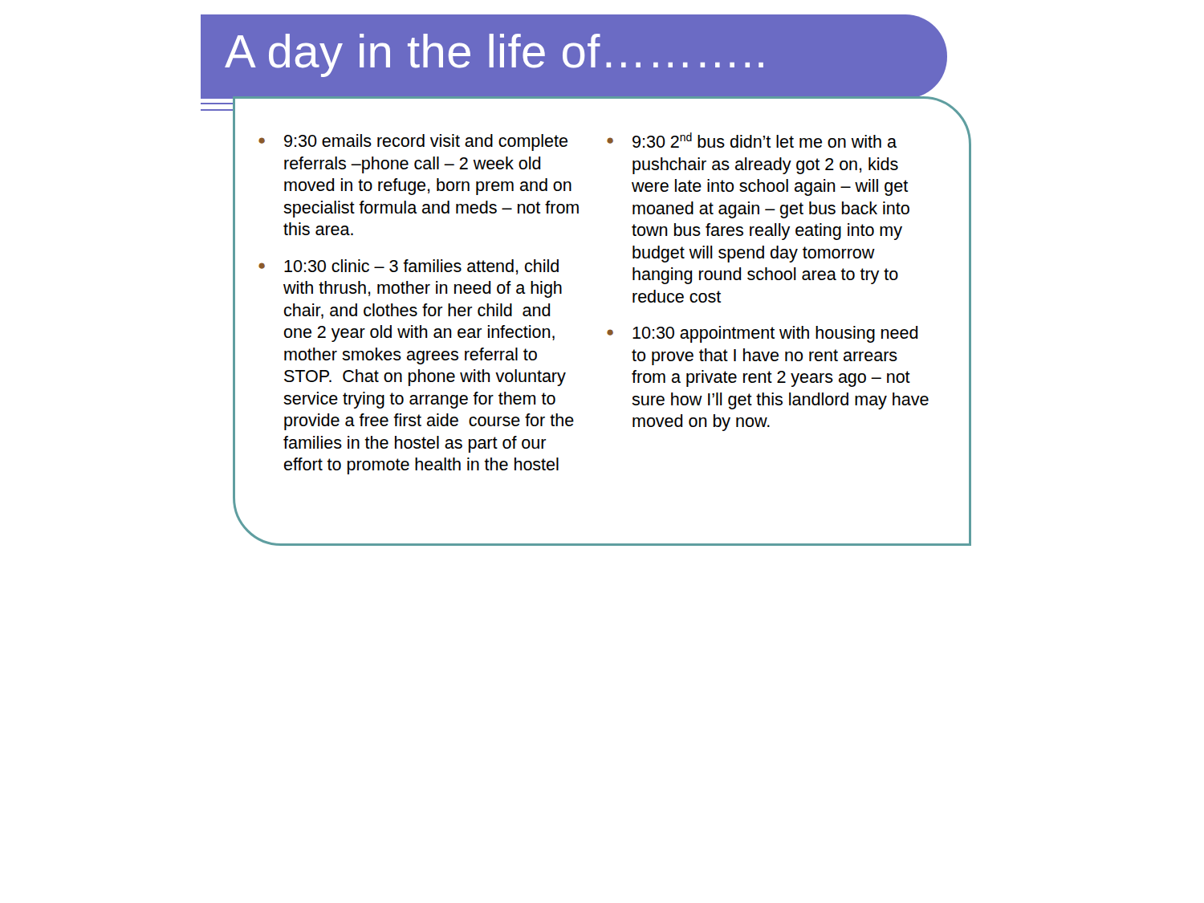A day in the life of………..
9:30 emails record visit and complete referrals –phone call – 2 week old moved in to refuge, born prem and on specialist formula and meds – not from this area.
10:30 clinic – 3 families attend, child with thrush, mother in need of a high chair, and clothes for her child and one 2 year old with an ear infection, mother smokes agrees referral to STOP. Chat on phone with voluntary service trying to arrange for them to provide a free first aide course for the families in the hostel as part of our effort to promote health in the hostel
9:30 2nd bus didn’t let me on with a pushchair as already got 2 on, kids were late into school again – will get moaned at again – get bus back into town bus fares really eating into my budget will spend day tomorrow hanging round school area to try to reduce cost
10:30 appointment with housing need to prove that I have no rent arrears from a private rent 2 years ago – not sure how I’ll get this landlord may have moved on by now.